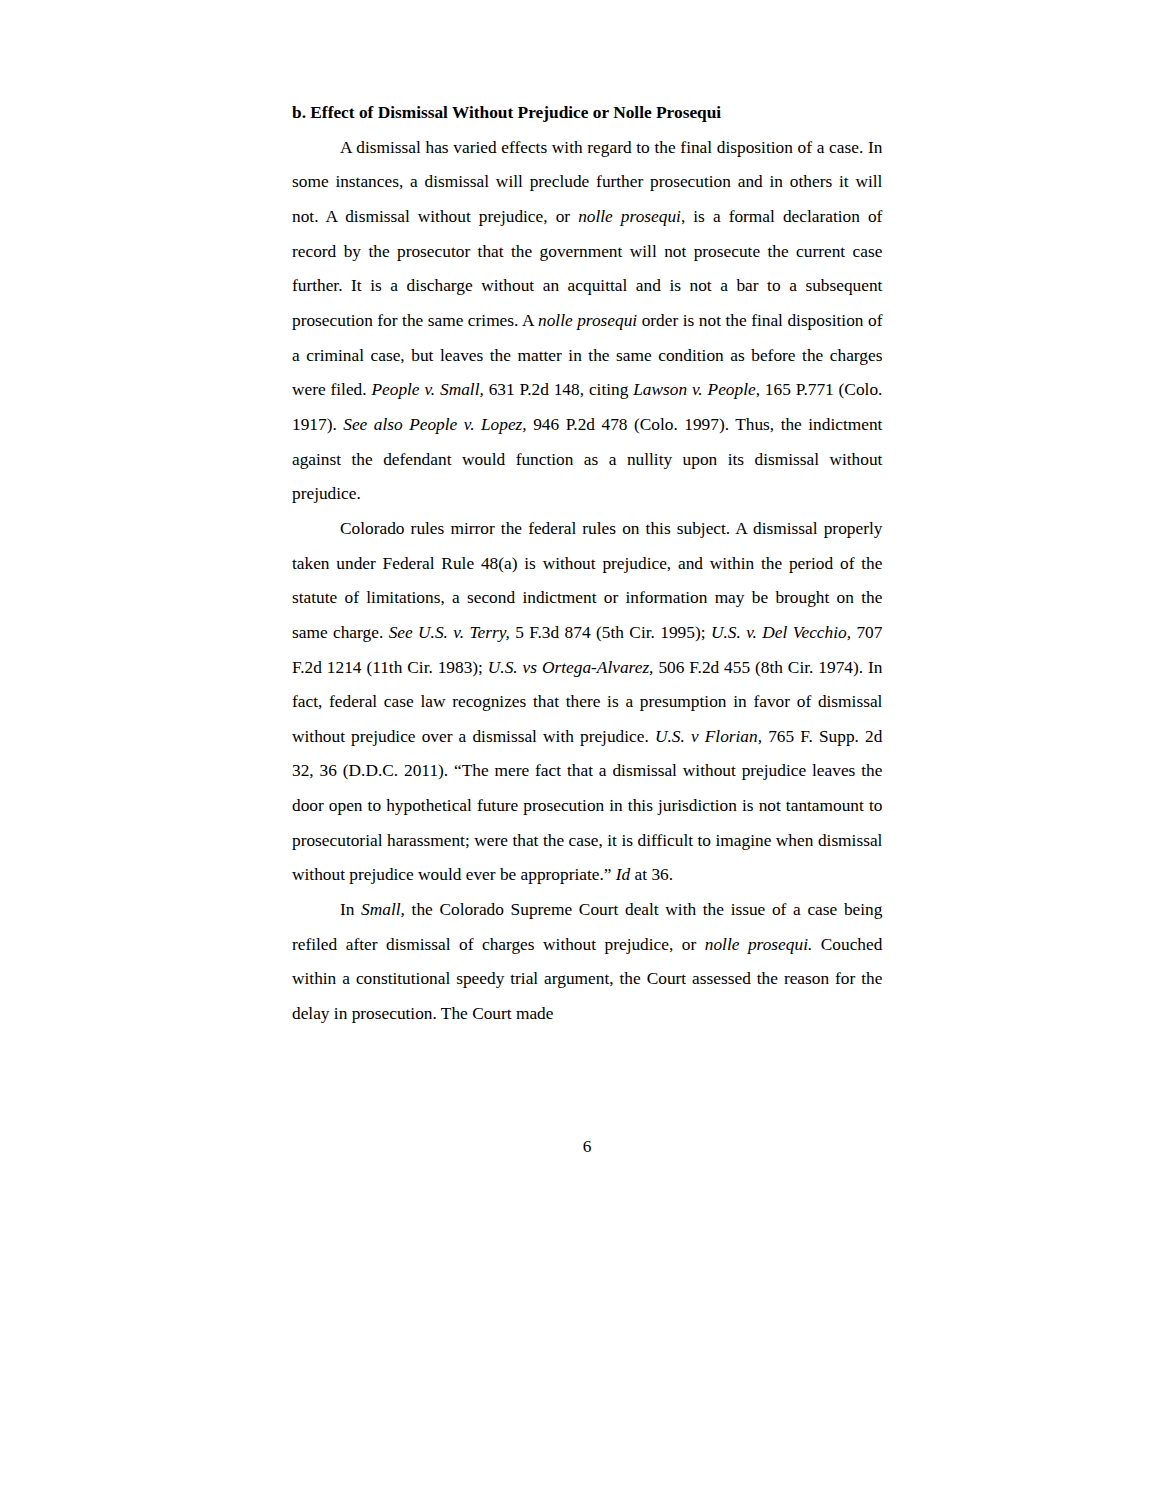b. Effect of Dismissal Without Prejudice or Nolle Prosequi
A dismissal has varied effects with regard to the final disposition of a case. In some instances, a dismissal will preclude further prosecution and in others it will not. A dismissal without prejudice, or nolle prosequi, is a formal declaration of record by the prosecutor that the government will not prosecute the current case further. It is a discharge without an acquittal and is not a bar to a subsequent prosecution for the same crimes. A nolle prosequi order is not the final disposition of a criminal case, but leaves the matter in the same condition as before the charges were filed. People v. Small, 631 P.2d 148, citing Lawson v. People, 165 P.771 (Colo. 1917). See also People v. Lopez, 946 P.2d 478 (Colo. 1997). Thus, the indictment against the defendant would function as a nullity upon its dismissal without prejudice.
Colorado rules mirror the federal rules on this subject. A dismissal properly taken under Federal Rule 48(a) is without prejudice, and within the period of the statute of limitations, a second indictment or information may be brought on the same charge. See U.S. v. Terry, 5 F.3d 874 (5th Cir. 1995); U.S. v. Del Vecchio, 707 F.2d 1214 (11th Cir. 1983); U.S. vs Ortega-Alvarez, 506 F.2d 455 (8th Cir. 1974). In fact, federal case law recognizes that there is a presumption in favor of dismissal without prejudice over a dismissal with prejudice. U.S. v Florian, 765 F. Supp. 2d 32, 36 (D.D.C. 2011). “The mere fact that a dismissal without prejudice leaves the door open to hypothetical future prosecution in this jurisdiction is not tantamount to prosecutorial harassment; were that the case, it is difficult to imagine when dismissal without prejudice would ever be appropriate.” Id at 36.
In Small, the Colorado Supreme Court dealt with the issue of a case being refiled after dismissal of charges without prejudice, or nolle prosequi. Couched within a constitutional speedy trial argument, the Court assessed the reason for the delay in prosecution. The Court made
6